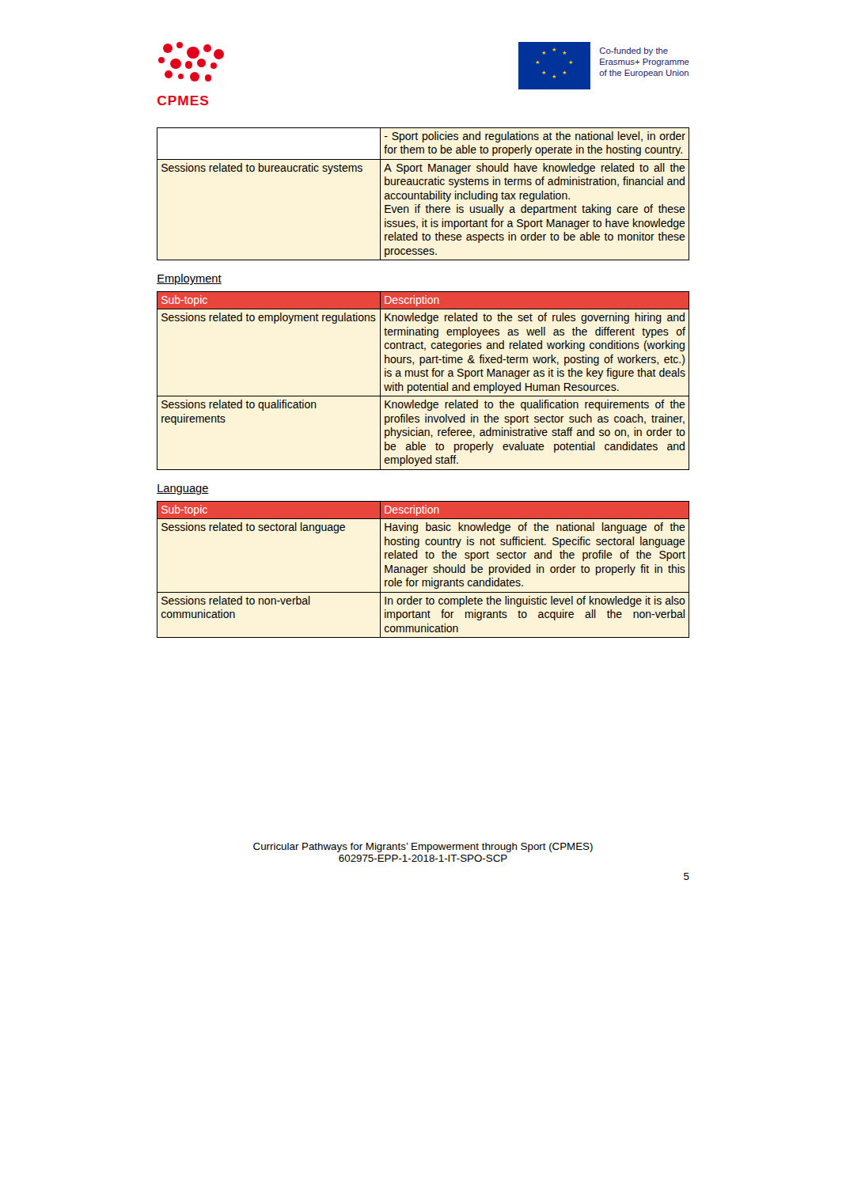CPMES
★ ★ ★ ★ ★ ★ ★ ★
Co-funded by the
Erasmus+ Programme
of the European Union
| | - Sport policies and regulations at the national level, in order for them to be able to properly operate in the hosting country. |
| Sessions related to bureaucratic systems | A Sport Manager should have knowledge related to all the bureaucratic systems in terms of administration, financial and accountability including tax regulation. Even if there is usually a department taking care of these issues, it is important for a Sport Manager to have knowledge related to these aspects in order to be able to monitor these processes. |
Employment
| Sub-topic | Description |
| --- | --- |
| Sessions related to employment regulations | Knowledge related to the set of rules governing hiring and terminating employees as well as the different types of contract, categories and related working conditions (working hours, part-time & fixed-term work, posting of workers, etc.) is a must for a Sport Manager as it is the key figure that deals with potential and employed Human Resources. |
| Sessions related to qualification requirements | Knowledge related to the qualification requirements of the profiles involved in the sport sector such as coach, trainer, physician, referee, administrative staff and so on, in order to be able to properly evaluate potential candidates and employed staff. |
Language
| Sub-topic | Description |
| --- | --- |
| Sessions related to sectoral language | Having basic knowledge of the national language of the hosting country is not sufficient. Specific sectoral language related to the sport sector and the profile of the Sport Manager should be provided in order to properly fit in this role for migrants candidates. |
| Sessions related to non-verbal communication | In order to complete the linguistic level of knowledge it is also important for migrants to acquire all the non-verbal communication |
Curricular Pathways for Migrants’ Empowerment through Sport (CPMES)
602975-EPP-1-2018-1-IT-SPO-SCP 5